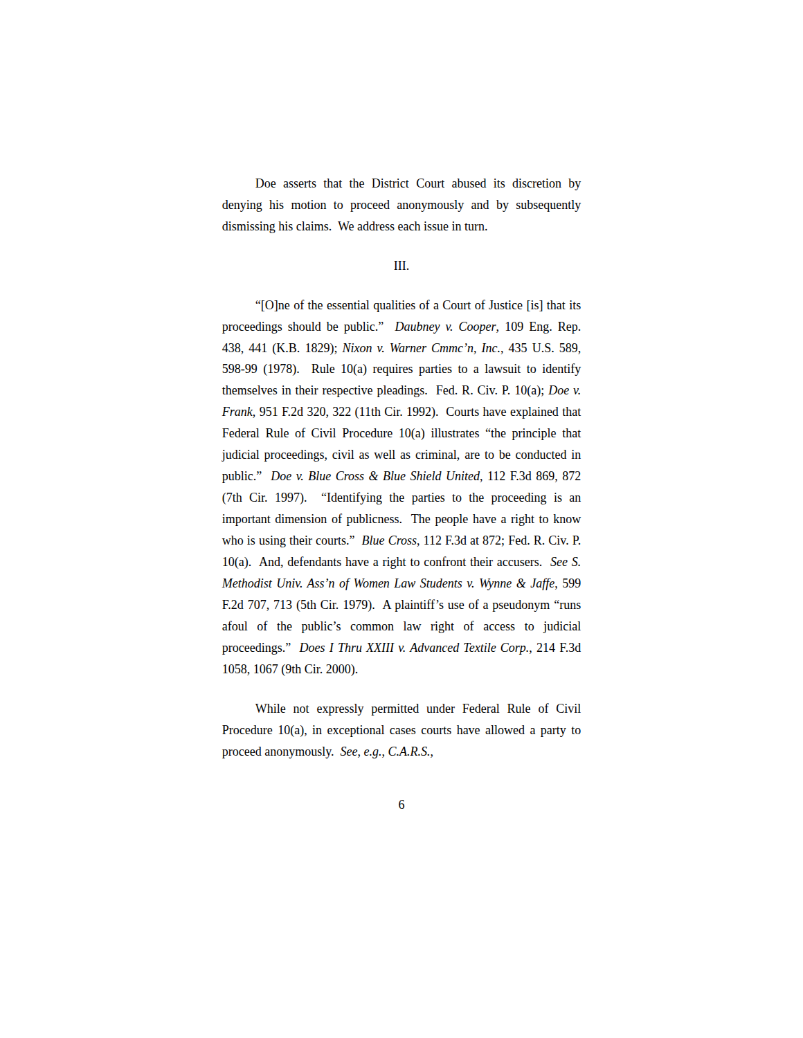Doe asserts that the District Court abused its discretion by denying his motion to proceed anonymously and by subsequently dismissing his claims. We address each issue in turn.
III.
“[O]ne of the essential qualities of a Court of Justice [is] that its proceedings should be public.” Daubney v. Cooper, 109 Eng. Rep. 438, 441 (K.B. 1829); Nixon v. Warner Cmmc’n, Inc., 435 U.S. 589, 598-99 (1978). Rule 10(a) requires parties to a lawsuit to identify themselves in their respective pleadings. Fed. R. Civ. P. 10(a); Doe v. Frank, 951 F.2d 320, 322 (11th Cir. 1992). Courts have explained that Federal Rule of Civil Procedure 10(a) illustrates “the principle that judicial proceedings, civil as well as criminal, are to be conducted in public.” Doe v. Blue Cross & Blue Shield United, 112 F.3d 869, 872 (7th Cir. 1997). “Identifying the parties to the proceeding is an important dimension of publicness. The people have a right to know who is using their courts.” Blue Cross, 112 F.3d at 872; Fed. R. Civ. P. 10(a). And, defendants have a right to confront their accusers. See S. Methodist Univ. Ass’n of Women Law Students v. Wynne & Jaffe, 599 F.2d 707, 713 (5th Cir. 1979). A plaintiff’s use of a pseudonym “runs afoul of the public’s common law right of access to judicial proceedings.” Does I Thru XXIII v. Advanced Textile Corp., 214 F.3d 1058, 1067 (9th Cir. 2000).
While not expressly permitted under Federal Rule of Civil Procedure 10(a), in exceptional cases courts have allowed a party to proceed anonymously. See, e.g., C.A.R.S.,
6